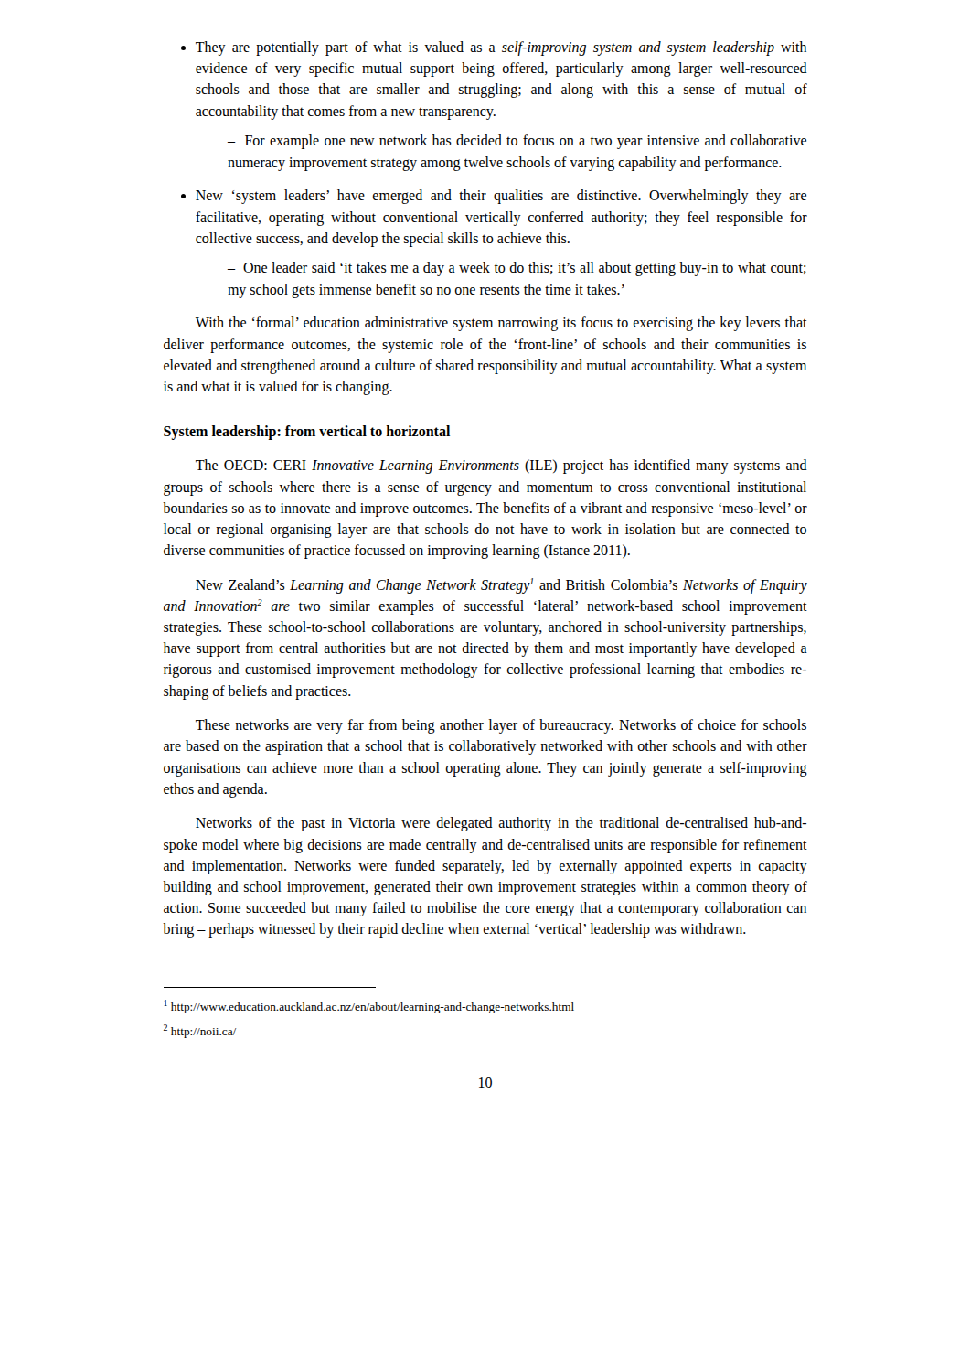They are potentially part of what is valued as a self-improving system and system leadership with evidence of very specific mutual support being offered, particularly among larger well-resourced schools and those that are smaller and struggling; and along with this a sense of mutual of accountability that comes from a new transparency.
For example one new network has decided to focus on a two year intensive and collaborative numeracy improvement strategy among twelve schools of varying capability and performance.
New ‘system leaders’ have emerged and their qualities are distinctive. Overwhelmingly they are facilitative, operating without conventional vertically conferred authority; they feel responsible for collective success, and develop the special skills to achieve this.
One leader said ‘it takes me a day a week to do this; it’s all about getting buy-in to what count; my school gets immense benefit so no one resents the time it takes.’
With the ‘formal’ education administrative system narrowing its focus to exercising the key levers that deliver performance outcomes, the systemic role of the ‘front-line’ of schools and their communities is elevated and strengthened around a culture of shared responsibility and mutual accountability. What a system is and what it is valued for is changing.
System leadership: from vertical to horizontal
The OECD: CERI Innovative Learning Environments (ILE) project has identified many systems and groups of schools where there is a sense of urgency and momentum to cross conventional institutional boundaries so as to innovate and improve outcomes. The benefits of a vibrant and responsive ‘meso-level’ or local or regional organising layer are that schools do not have to work in isolation but are connected to diverse communities of practice focussed on improving learning (Istance 2011).
New Zealand’s Learning and Change Network Strategy1 and British Colombia’s Networks of Enquiry and Innovation2 are two similar examples of successful ‘lateral’ network-based school improvement strategies. These school-to-school collaborations are voluntary, anchored in school-university partnerships, have support from central authorities but are not directed by them and most importantly have developed a rigorous and customised improvement methodology for collective professional learning that embodies re-shaping of beliefs and practices.
These networks are very far from being another layer of bureaucracy. Networks of choice for schools are based on the aspiration that a school that is collaboratively networked with other schools and with other organisations can achieve more than a school operating alone. They can jointly generate a self-improving ethos and agenda.
Networks of the past in Victoria were delegated authority in the traditional de-centralised hub-and-spoke model where big decisions are made centrally and de-centralised units are responsible for refinement and implementation. Networks were funded separately, led by externally appointed experts in capacity building and school improvement, generated their own improvement strategies within a common theory of action. Some succeeded but many failed to mobilise the core energy that a contemporary collaboration can bring – perhaps witnessed by their rapid decline when external ‘vertical’ leadership was withdrawn.
1 http://www.education.auckland.ac.nz/en/about/learning-and-change-networks.html
2 http://noii.ca/
10